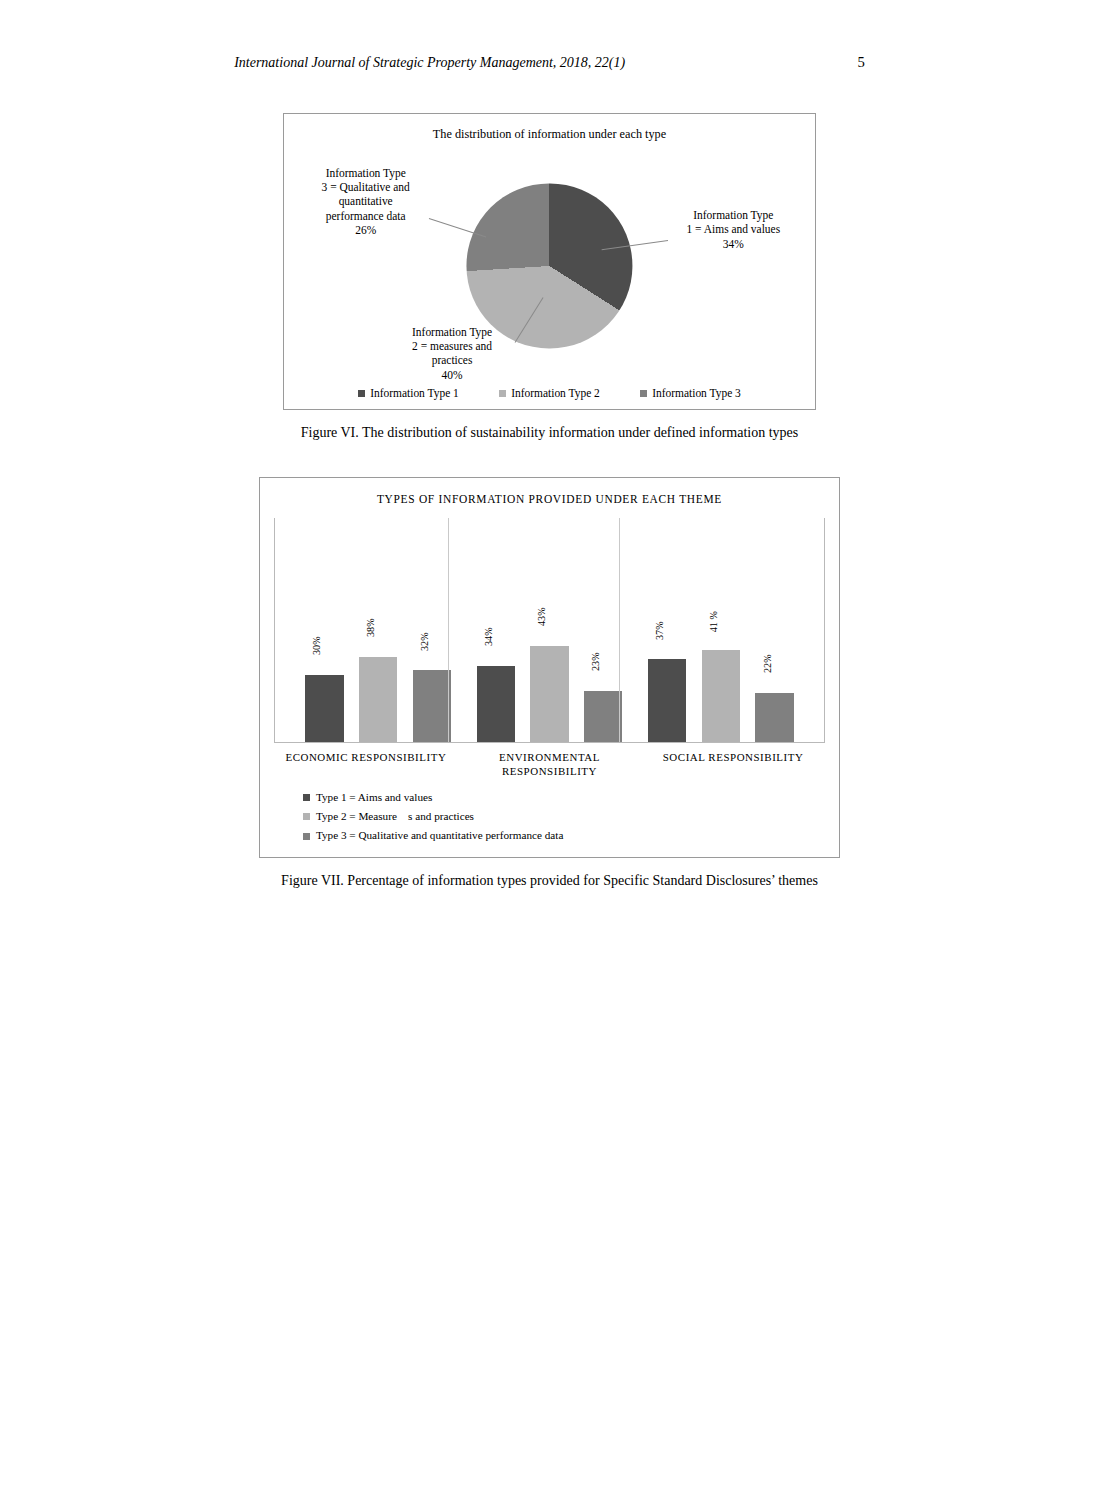International Journal of Strategic Property Management, 2018, 22(1)
5
The distribution of information under each type
Information Type
3 = Qualitative and
quantitative
performance data
26%
Information Type
1 = Aims and values
34%
Information Type
2 = measures and
practices
40%
Information Type 1 Information Type 2 Information Type 3
Figure VI. The distribution of sustainability information under defined information types
TYPES OF INFORMATION PROVIDED UNDER EACH THEME
30%
38%
32%
34%
43%
23%
37%
41 %
22%
ECONOMIC RESPONSIBILITY
ENVIRONMENTAL
RESPONSIBILITY
SOCIAL RESPONSIBILITY
Type 1 = Aims and values
Type 2 = Measure s and practices
Type 3 = Qualitative and quantitative performance data
Figure VII. Percentage of information types provided for Specific Standard Disclosures’ themes